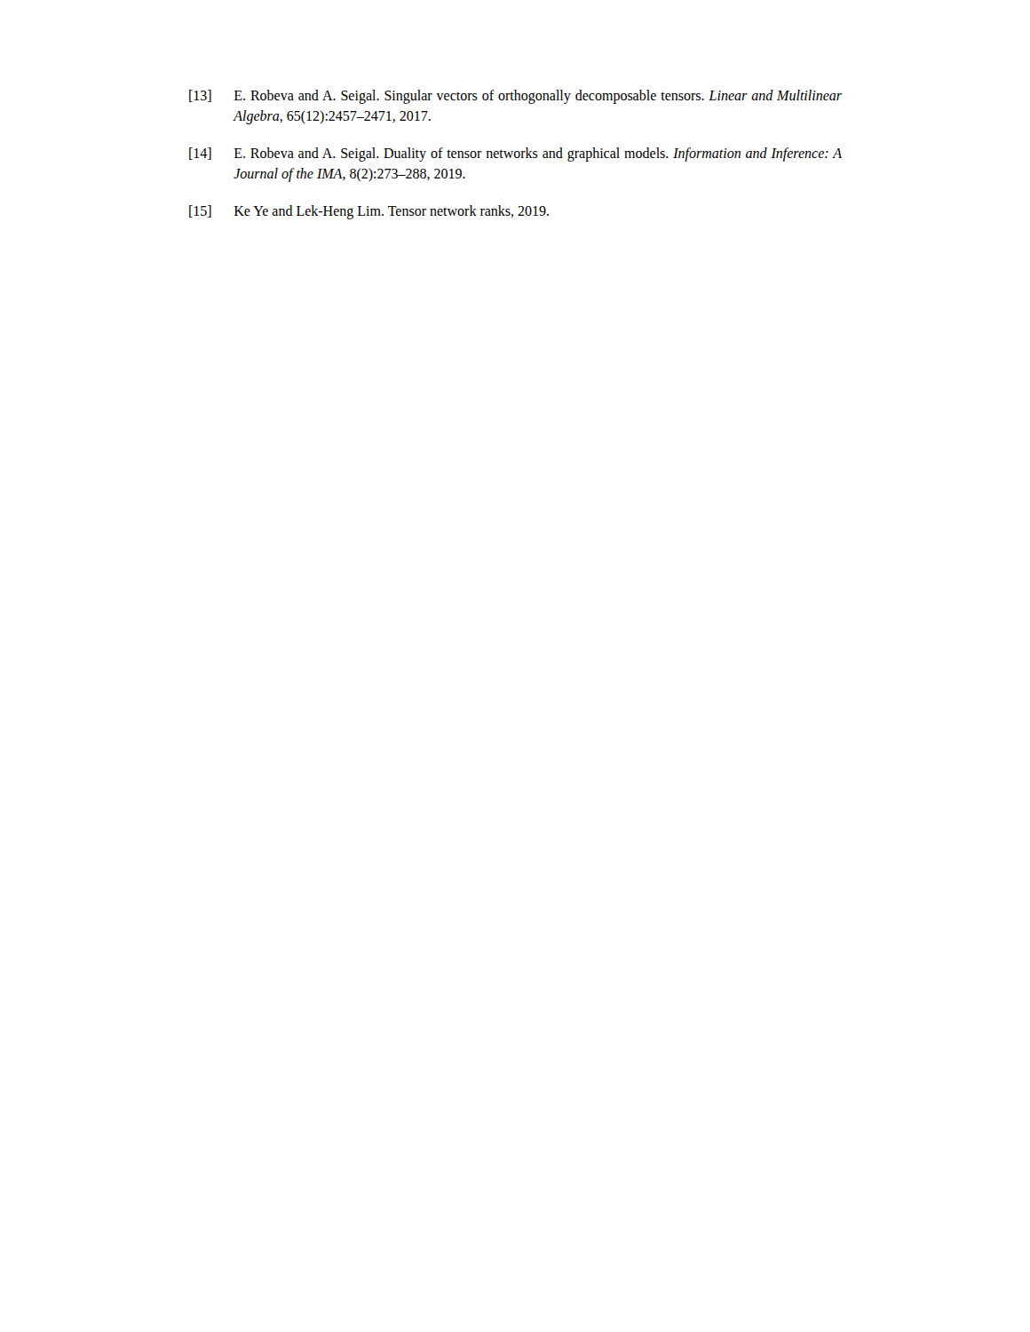[13] E. Robeva and A. Seigal. Singular vectors of orthogonally decomposable tensors. Linear and Multilinear Algebra, 65(12):2457–2471, 2017.
[14] E. Robeva and A. Seigal. Duality of tensor networks and graphical models. Information and Inference: A Journal of the IMA, 8(2):273–288, 2019.
[15] Ke Ye and Lek-Heng Lim. Tensor network ranks, 2019.